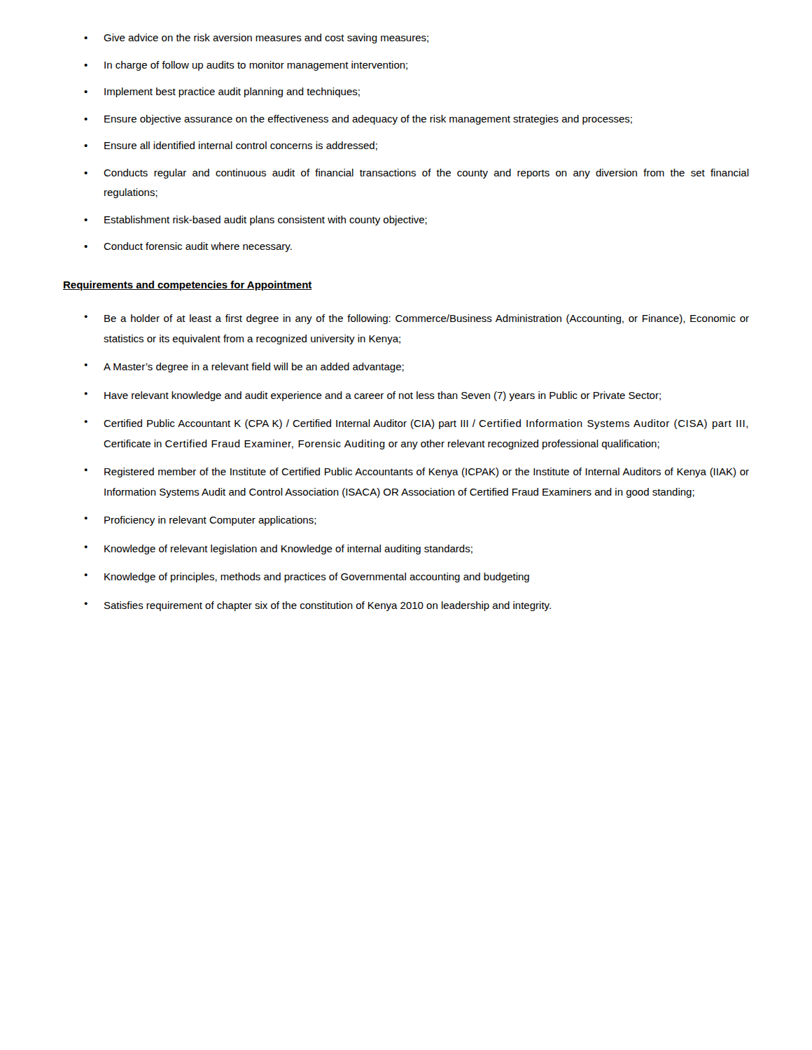Give advice on the risk aversion measures and cost saving measures;
In charge of follow up audits to monitor management intervention;
Implement best practice audit planning and techniques;
Ensure objective assurance on the effectiveness and adequacy of the risk management strategies and processes;
Ensure all identified internal control concerns is addressed;
Conducts regular and continuous audit of financial transactions of the county and reports on any diversion from the set financial regulations;
Establishment risk-based audit plans consistent with county objective;
Conduct forensic audit where necessary.
Requirements and competencies for Appointment
Be a holder of at least a first degree in any of the following: Commerce/Business Administration (Accounting, or Finance), Economic or statistics or its equivalent from a recognized university in Kenya;
A Master’s degree in a relevant field will be an added advantage;
Have relevant knowledge and audit experience and a career of not less than Seven (7) years in Public or Private Sector;
Certified Public Accountant K (CPA K) / Certified Internal Auditor (CIA) part III / Certified Information Systems Auditor (CISA) part III, Certificate in Certified Fraud Examiner, Forensic Auditing or any other relevant recognized professional qualification;
Registered member of the Institute of Certified Public Accountants of Kenya (ICPAK) or the Institute of Internal Auditors of Kenya (IIAK) or Information Systems Audit and Control Association (ISACA) OR Association of Certified Fraud Examiners and in good standing;
Proficiency in relevant Computer applications;
Knowledge of relevant legislation and Knowledge of internal auditing standards;
Knowledge of principles, methods and practices of Governmental accounting and budgeting
Satisfies requirement of chapter six of the constitution of Kenya 2010 on leadership and integrity.